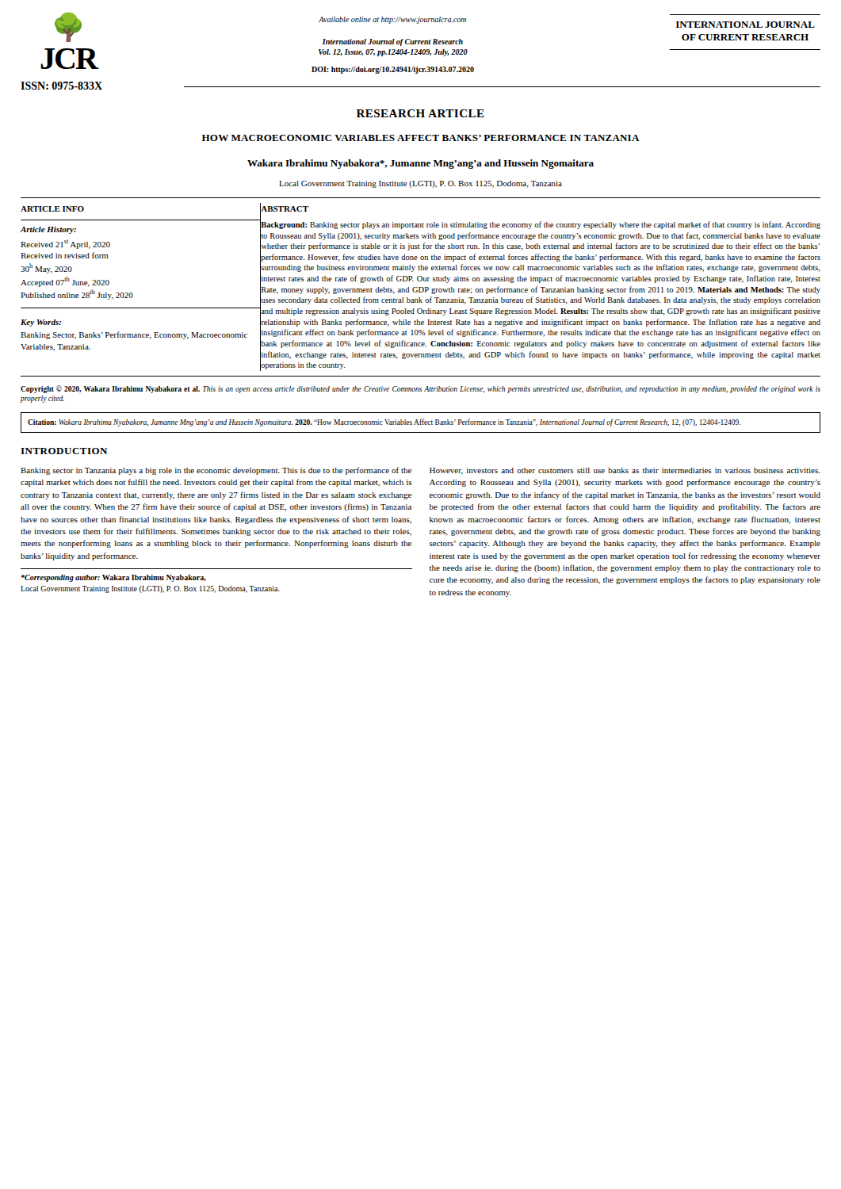🌳
JCR
Available online at http://www.journalcra.com
International Journal of Current Research
Vol. 12, Issue, 07, pp.12404-12409, July, 2020
DOI: https://doi.org/10.24941/ijcr.39143.07.2020
INTERNATIONAL JOURNAL
OF CURRENT RESEARCH
ISSN: 0975-833X
RESEARCH ARTICLE
HOW MACROECONOMIC VARIABLES AFFECT BANKS’ PERFORMANCE IN TANZANIA
Wakara Ibrahimu Nyabakora*, Jumanne Mng’ang’a and Hussein Ngomaitara
Local Government Training Institute (LGTI), P. O. Box 1125, Dodoma, Tanzania
| ARTICLE INFO Article History: Received 21 st April, 2020 Received in revised form 30 h May, 2020 Accepted 07 th June, 2020 Published online 28 th July, 2020 Key Words: Banking Sector, Banks’ Performance, Economy, Macroeconomic Variables, Tanzania. | ABSTRACT Background: Banking sector plays an important role in stimulating the economy of the country especially where the capital market of that country is infant. According to Rousseau and Sylla (2001), security markets with good performance encourage the country’s economic growth. Due to that fact, commercial banks have to evaluate whether their performance is stable or it is just for the short run. In this case, both external and internal factors are to be scrutinized due to their effect on the banks’ performance. However, few studies have done on the impact of external forces affecting the banks’ performance. With this regard, banks have to examine the factors surrounding the business environment mainly the external forces we now call macroeconomic variables such as the inflation rates, exchange rate, government debts, interest rates and the rate of growth of GDP. Our study aims on assessing the impact of macroeconomic variables proxied by Exchange rate, Inflation rate, Interest Rate, money supply, government debts, and GDP growth rate; on performance of Tanzanian banking sector from 2011 to 2019. Materials and Methods: The study uses secondary data collected from central bank of Tanzania, Tanzania bureau of Statistics, and World Bank databases. In data analysis, the study employs correlation and multiple regression analysis using Pooled Ordinary Least Square Regression Model. Results: The results show that, GDP growth rate has an insignificant positive relationship with Banks performance, while the Interest Rate has a negative and insignificant impact on banks performance. The Inflation rate has a negative and insignificant effect on bank performance at 10% level of significance. Furthermore, the results indicate that the exchange rate has an insignificant negative effect on bank performance at 10% level of significance. Conclusion: Economic regulators and policy makers have to concentrate on adjustment of external factors like inflation, exchange rates, interest rates, government debts, and GDP which found to have impacts on banks’ performance, while improving the capital market operations in the country. |
Copyright © 2020, Wakara Ibrahimu Nyabakora et al. This is an open access article distributed under the Creative Commons Attribution License, which permits unrestricted use, distribution, and reproduction in any medium, provided the original work is properly cited.
Citation: Wakara Ibrahimu Nyabakora, Jumanne Mng’ang’a and Hussein Ngomaitara. 2020. “How Macroeconomic Variables Affect Banks’ Performance in Tanzania”, International Journal of Current Research, 12, (07), 12404-12409.
INTRODUCTION
Banking sector in Tanzania plays a big role in the economic development. This is due to the performance of the capital market which does not fulfill the need. Investors could get their capital from the capital market, which is contrary to Tanzania context that, currently, there are only 27 firms listed in the Dar es salaam stock exchange all over the country. When the 27 firm have their source of capital at DSE, other investors (firms) in Tanzania have no sources other than financial institutions like banks. Regardless the expensiveness of short term loans, the investors use them for their fulfillments. Sometimes banking sector due to the risk attached to their roles, meets the nonperforming loans as a stumbling block to their performance. Nonperforming loans disturb the banks’ liquidity and performance.
*Corresponding author: Wakara Ibrahimu Nyabakora,
Local Government Training Institute (LGTI), P. O. Box 1125, Dodoma, Tanzania.
However, investors and other customers still use banks as their intermediaries in various business activities. According to Rousseau and Sylla (2001), security markets with good performance encourage the country’s economic growth. Due to the infancy of the capital market in Tanzania, the banks as the investors’ resort would be protected from the other external factors that could harm the liquidity and profitability. The factors are known as macroeconomic factors or forces. Among others are inflation, exchange rate fluctuation, interest rates, government debts, and the growth rate of gross domestic product. These forces are beyond the banking sectors’ capacity. Although they are beyond the banks capacity, they affect the banks performance. Example interest rate is used by the government as the open market operation tool for redressing the economy whenever the needs arise ie. during the (boom) inflation, the government employ them to play the contractionary role to cure the economy, and also during the recession, the government employs the factors to play expansionary role to redress the economy.